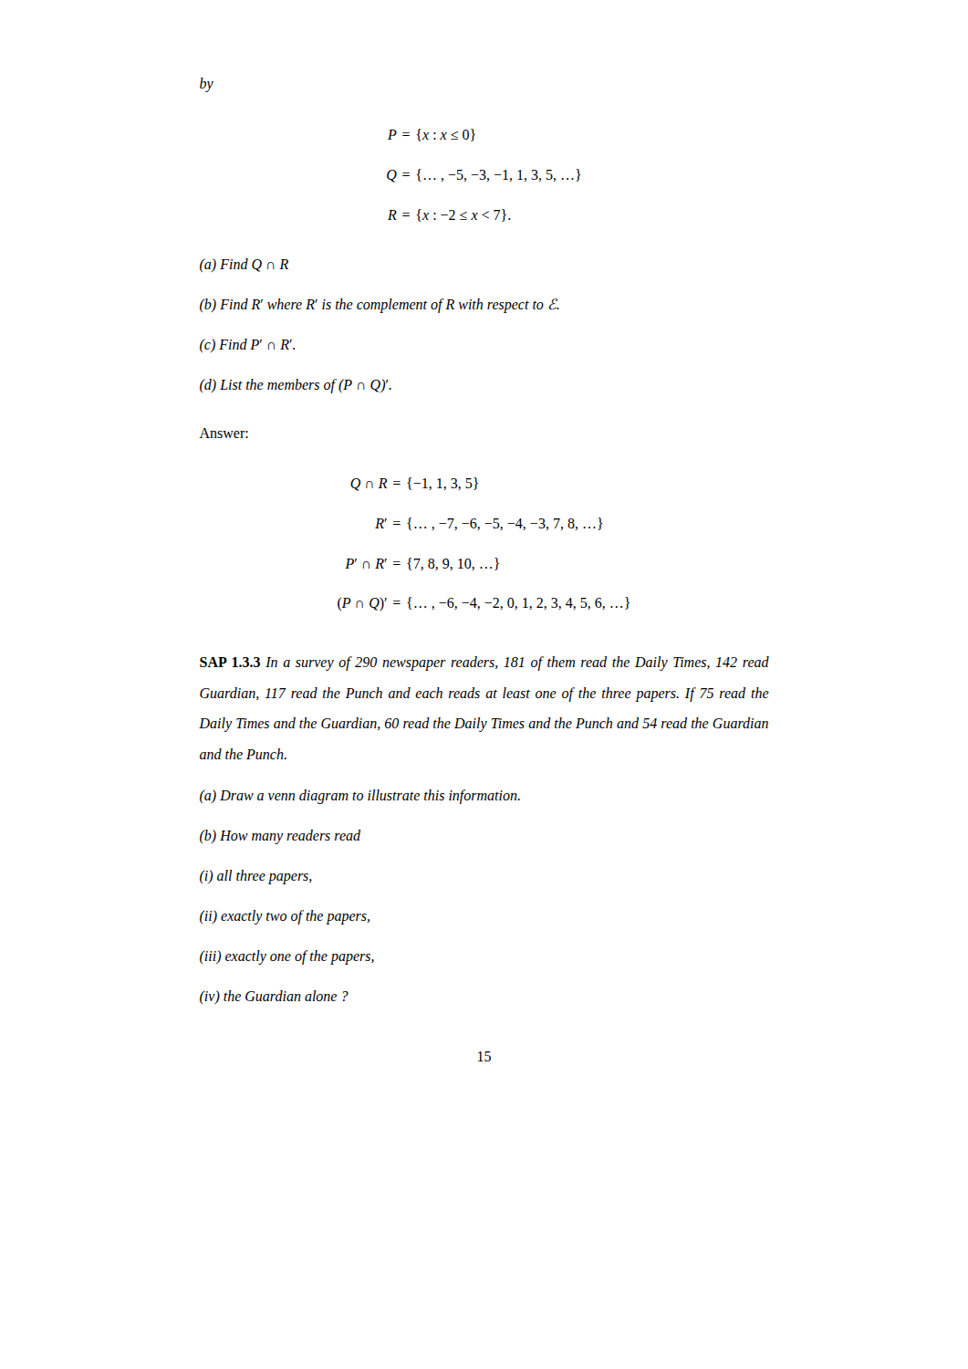by
| P | = | { x : x ≤ 0} |
| Q | = | {… , −5, −3, −1, 1, 3, 5, …} |
| R | = | { x : −2 ≤ x < 7}. |
(a) Find Q ∩ R
(b) Find R′ where R′ is the complement of R with respect to ℰ.
(c) Find P′ ∩ R′.
(d) List the members of (P ∩ Q)′.
Answer:
| Q ∩ R | = | {−1, 1, 3, 5} |
| R ′ | = | {… , −7, −6, −5, −4, −3, 7, 8, …} |
| P ′ ∩ R ′ | = | {7, 8, 9, 10, …} |
| ( P ∩ Q ) ′ | = | {… , −6, −4, −2, 0, 1, 2, 3, 4, 5, 6, …} |
SAP 1.3.3 In a survey of 290 newspaper readers, 181 of them read the Daily Times, 142 read Guardian, 117 read the Punch and each reads at least one of the three papers. If 75 read the Daily Times and the Guardian, 60 read the Daily Times and the Punch and 54 read the Guardian and the Punch.
(a) Draw a venn diagram to illustrate this information.
(b) How many readers read
(i) all three papers,
(ii) exactly two of the papers,
(iii) exactly one of the papers,
(iv) the Guardian alone ?
15